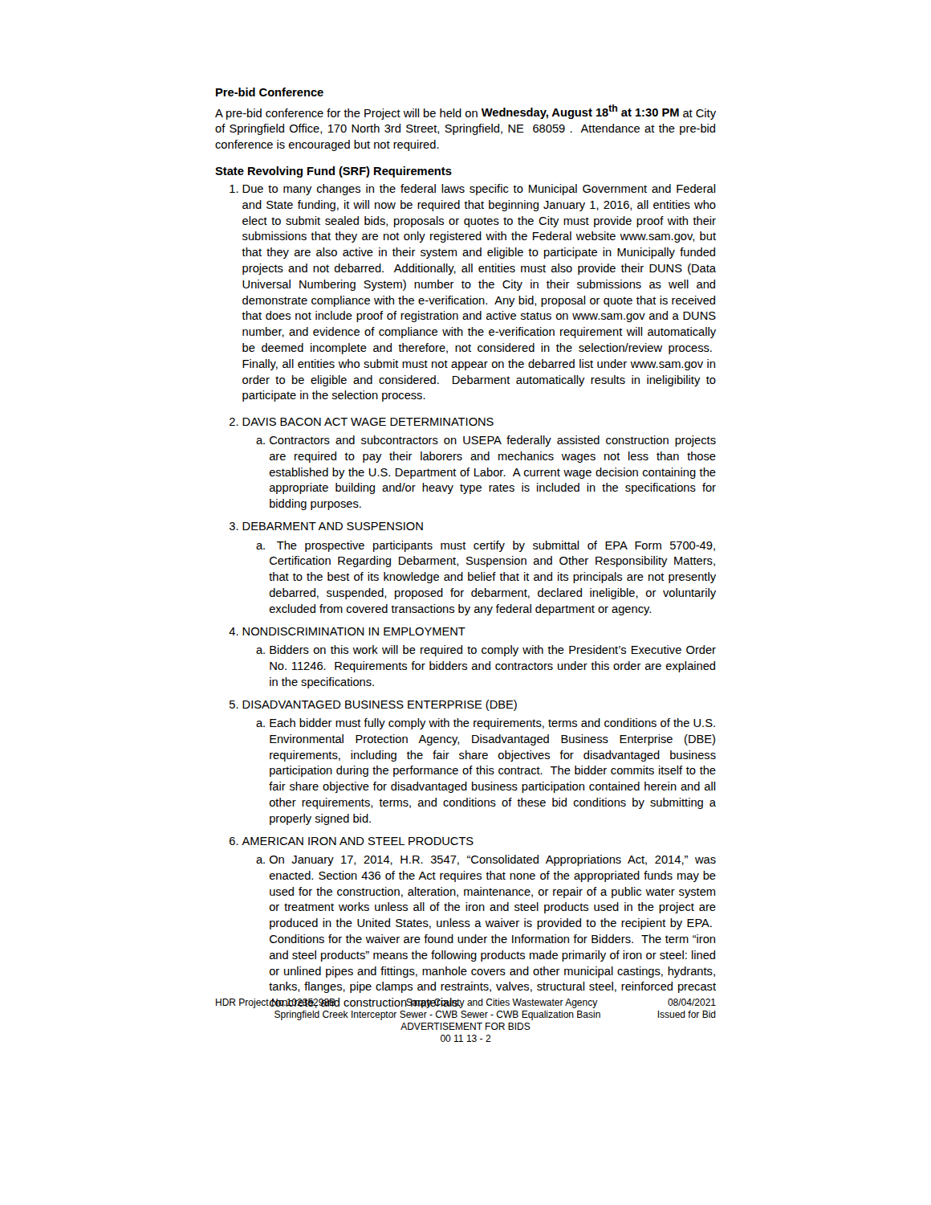Pre-bid Conference
A pre-bid conference for the Project will be held on Wednesday, August 18th at 1:30 PM at City of Springfield Office, 170 North 3rd Street, Springfield, NE 68059 . Attendance at the pre-bid conference is encouraged but not required.
State Revolving Fund (SRF) Requirements
Due to many changes in the federal laws specific to Municipal Government and Federal and State funding, it will now be required that beginning January 1, 2016, all entities who elect to submit sealed bids, proposals or quotes to the City must provide proof with their submissions that they are not only registered with the Federal website www.sam.gov, but that they are also active in their system and eligible to participate in Municipally funded projects and not debarred. Additionally, all entities must also provide their DUNS (Data Universal Numbering System) number to the City in their submissions as well and demonstrate compliance with the e-verification. Any bid, proposal or quote that is received that does not include proof of registration and active status on www.sam.gov and a DUNS number, and evidence of compliance with the e-verification requirement will automatically be deemed incomplete and therefore, not considered in the selection/review process. Finally, all entities who submit must not appear on the debarred list under www.sam.gov in order to be eligible and considered. Debarment automatically results in ineligibility to participate in the selection process.
Davis Bacon Act Wage Determinations
Contractors and subcontractors on USEPA federally assisted construction projects are required to pay their laborers and mechanics wages not less than those established by the U.S. Department of Labor. A current wage decision containing the appropriate building and/or heavy type rates is included in the specifications for bidding purposes.
Debarment and Suspension
The prospective participants must certify by submittal of EPA Form 5700-49, Certification Regarding Debarment, Suspension and Other Responsibility Matters, that to the best of its knowledge and belief that it and its principals are not presently debarred, suspended, proposed for debarment, declared ineligible, or voluntarily excluded from covered transactions by any federal department or agency.
Nondiscrimination in Employment
Bidders on this work will be required to comply with the President’s Executive Order No. 11246. Requirements for bidders and contractors under this order are explained in the specifications.
Disadvantaged Business Enterprise (DBE)
Each bidder must fully comply with the requirements, terms and conditions of the U.S. Environmental Protection Agency, Disadvantaged Business Enterprise (DBE) requirements, including the fair share objectives for disadvantaged business participation during the performance of this contract. The bidder commits itself to the fair share objective for disadvantaged business participation contained herein and all other requirements, terms, and conditions of these bid conditions by submitting a properly signed bid.
American Iron and Steel Products
On January 17, 2014, H.R. 3547, “Consolidated Appropriations Act, 2014,” was enacted. Section 436 of the Act requires that none of the appropriated funds may be used for the construction, alteration, maintenance, or repair of a public water system or treatment works unless all of the iron and steel products used in the project are produced in the United States, unless a waiver is provided to the recipient by EPA. Conditions for the waiver are found under the Information for Bidders. The term “iron and steel products” means the following products made primarily of iron or steel: lined or unlined pipes and fittings, manhole covers and other municipal castings, hydrants, tanks, flanges, pipe clamps and restraints, valves, structural steel, reinforced precast concrete, and construction materials.
HDR Project No.10235293B
Sarpy County and Cities Wastewater Agency
08/04/2021
Springfield Creek Interceptor Sewer - CWB Sewer - CWB Equalization Basin
Issued for Bid
ADVERTISEMENT FOR BIDS
00 11 13 - 2